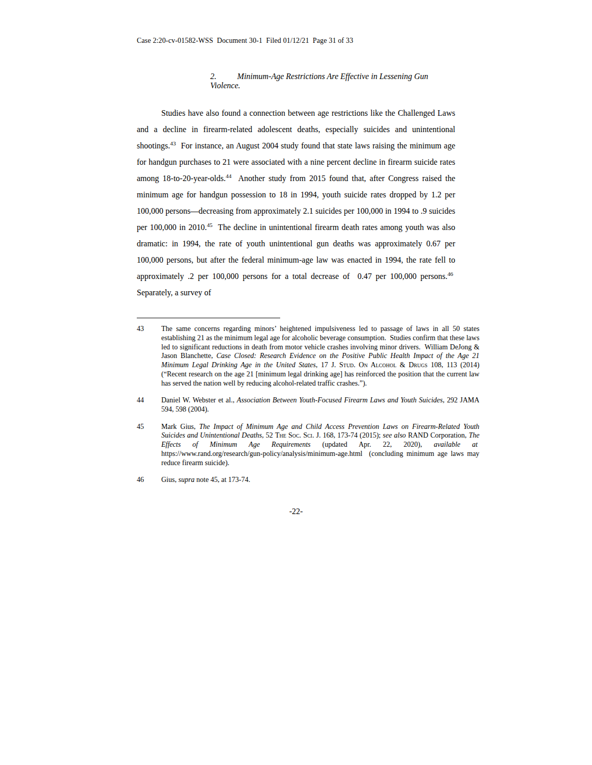Case 2:20-cv-01582-WSS Document 30-1 Filed 01/12/21 Page 31 of 33
2. Minimum-Age Restrictions Are Effective in Lessening Gun Violence.
Studies have also found a connection between age restrictions like the Challenged Laws and a decline in firearm-related adolescent deaths, especially suicides and unintentional shootings.43 For instance, an August 2004 study found that state laws raising the minimum age for handgun purchases to 21 were associated with a nine percent decline in firearm suicide rates among 18-to-20-year-olds.44 Another study from 2015 found that, after Congress raised the minimum age for handgun possession to 18 in 1994, youth suicide rates dropped by 1.2 per 100,000 persons—decreasing from approximately 2.1 suicides per 100,000 in 1994 to .9 suicides per 100,000 in 2010.45 The decline in unintentional firearm death rates among youth was also dramatic: in 1994, the rate of youth unintentional gun deaths was approximately 0.67 per 100,000 persons, but after the federal minimum-age law was enacted in 1994, the rate fell to approximately .2 per 100,000 persons for a total decrease of 0.47 per 100,000 persons.46 Separately, a survey of
43 The same concerns regarding minors’ heightened impulsiveness led to passage of laws in all 50 states establishing 21 as the minimum legal age for alcoholic beverage consumption. Studies confirm that these laws led to significant reductions in death from motor vehicle crashes involving minor drivers. William DeJong & Jason Blanchette, Case Closed: Research Evidence on the Positive Public Health Impact of the Age 21 Minimum Legal Drinking Age in the United States, 17 J. Stud. On Alcohol & Drugs 108, 113 (2014) (“Recent research on the age 21 [minimum legal drinking age] has reinforced the position that the current law has served the nation well by reducing alcohol-related traffic crashes.”).
44 Daniel W. Webster et al., Association Between Youth-Focused Firearm Laws and Youth Suicides, 292 JAMA 594, 598 (2004).
45 Mark Gius, The Impact of Minimum Age and Child Access Prevention Laws on Firearm-Related Youth Suicides and Unintentional Deaths, 52 The Soc. Sci. J. 168, 173-74 (2015); see also RAND Corporation, The Effects of Minimum Age Requirements (updated Apr. 22, 2020), available at https://www.rand.org/research/gun-policy/analysis/minimum-age.html (concluding minimum age laws may reduce firearm suicide).
46 Gius, supra note 45, at 173-74.
-22-